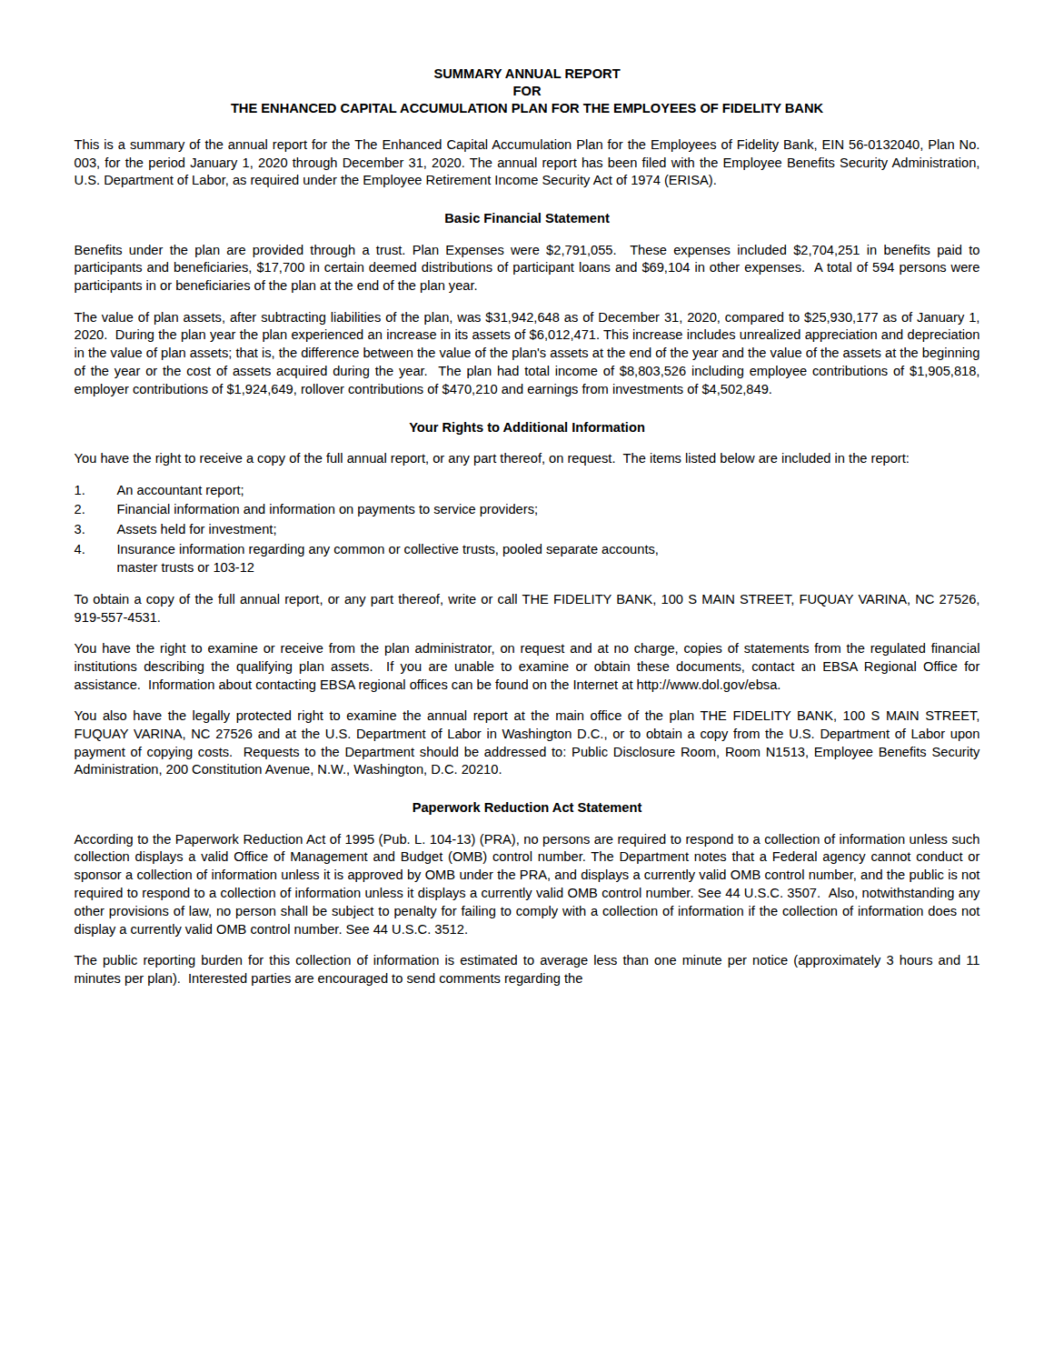SUMMARY ANNUAL REPORT
FOR
THE ENHANCED CAPITAL ACCUMULATION PLAN FOR THE EMPLOYEES OF FIDELITY BANK
This is a summary of the annual report for the The Enhanced Capital Accumulation Plan for the Employees of Fidelity Bank, EIN 56-0132040, Plan No. 003, for the period January 1, 2020 through December 31, 2020. The annual report has been filed with the Employee Benefits Security Administration, U.S. Department of Labor, as required under the Employee Retirement Income Security Act of 1974 (ERISA).
Basic Financial Statement
Benefits under the plan are provided through a trust. Plan Expenses were $2,791,055. These expenses included $2,704,251 in benefits paid to participants and beneficiaries, $17,700 in certain deemed distributions of participant loans and $69,104 in other expenses. A total of 594 persons were participants in or beneficiaries of the plan at the end of the plan year.
The value of plan assets, after subtracting liabilities of the plan, was $31,942,648 as of December 31, 2020, compared to $25,930,177 as of January 1, 2020. During the plan year the plan experienced an increase in its assets of $6,012,471. This increase includes unrealized appreciation and depreciation in the value of plan assets; that is, the difference between the value of the plan's assets at the end of the year and the value of the assets at the beginning of the year or the cost of assets acquired during the year. The plan had total income of $8,803,526 including employee contributions of $1,905,818, employer contributions of $1,924,649, rollover contributions of $470,210 and earnings from investments of $4,502,849.
Your Rights to Additional Information
You have the right to receive a copy of the full annual report, or any part thereof, on request. The items listed below are included in the report:
1. An accountant report;
2. Financial information and information on payments to service providers;
3. Assets held for investment;
4. Insurance information regarding any common or collective trusts, pooled separate accounts,
master trusts or 103-12
To obtain a copy of the full annual report, or any part thereof, write or call THE FIDELITY BANK, 100 S MAIN STREET, FUQUAY VARINA, NC 27526, 919-557-4531.
You have the right to examine or receive from the plan administrator, on request and at no charge, copies of statements from the regulated financial institutions describing the qualifying plan assets. If you are unable to examine or obtain these documents, contact an EBSA Regional Office for assistance. Information about contacting EBSA regional offices can be found on the Internet at http://www.dol.gov/ebsa.
You also have the legally protected right to examine the annual report at the main office of the plan THE FIDELITY BANK, 100 S MAIN STREET, FUQUAY VARINA, NC 27526 and at the U.S. Department of Labor in Washington D.C., or to obtain a copy from the U.S. Department of Labor upon payment of copying costs. Requests to the Department should be addressed to: Public Disclosure Room, Room N1513, Employee Benefits Security Administration, 200 Constitution Avenue, N.W., Washington, D.C. 20210.
Paperwork Reduction Act Statement
According to the Paperwork Reduction Act of 1995 (Pub. L. 104-13) (PRA), no persons are required to respond to a collection of information unless such collection displays a valid Office of Management and Budget (OMB) control number. The Department notes that a Federal agency cannot conduct or sponsor a collection of information unless it is approved by OMB under the PRA, and displays a currently valid OMB control number, and the public is not required to respond to a collection of information unless it displays a currently valid OMB control number. See 44 U.S.C. 3507. Also, notwithstanding any other provisions of law, no person shall be subject to penalty for failing to comply with a collection of information if the collection of information does not display a currently valid OMB control number. See 44 U.S.C. 3512.
The public reporting burden for this collection of information is estimated to average less than one minute per notice (approximately 3 hours and 11 minutes per plan). Interested parties are encouraged to send comments regarding the